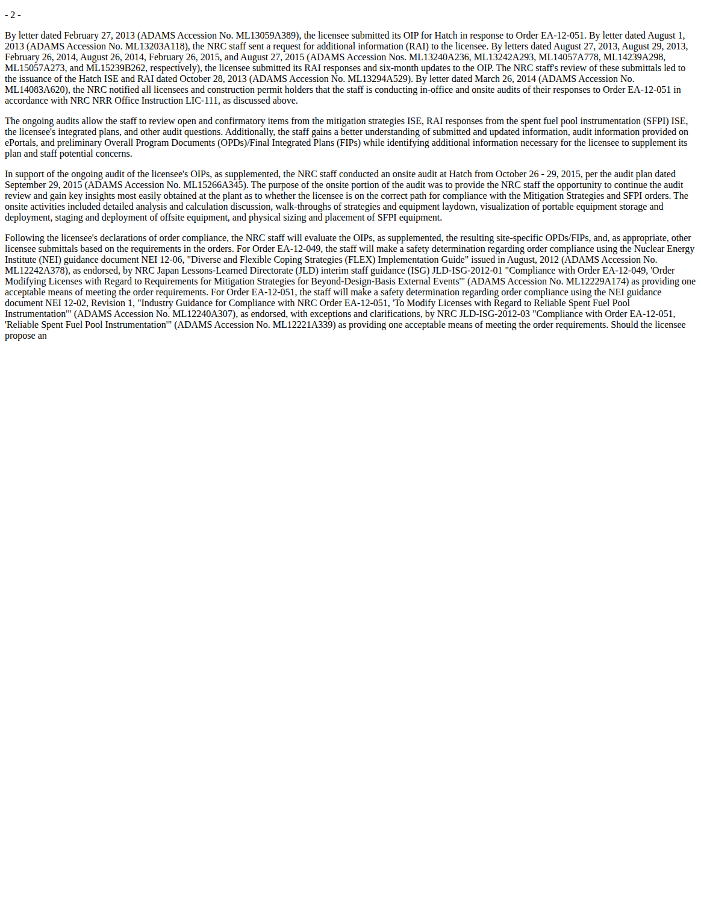- 2 -
By letter dated February 27, 2013 (ADAMS Accession No. ML13059A389), the licensee submitted its OIP for Hatch in response to Order EA-12-051. By letter dated August 1, 2013 (ADAMS Accession No. ML13203A118), the NRC staff sent a request for additional information (RAI) to the licensee. By letters dated August 27, 2013, August 29, 2013, February 26, 2014, August 26, 2014, February 26, 2015, and August 27, 2015 (ADAMS Accession Nos. ML13240A236, ML13242A293, ML14057A778, ML14239A298, ML15057A273, and ML15239B262, respectively), the licensee submitted its RAI responses and six-month updates to the OIP. The NRC staff's review of these submittals led to the issuance of the Hatch ISE and RAI dated October 28, 2013 (ADAMS Accession No. ML13294A529). By letter dated March 26, 2014 (ADAMS Accession No. ML14083A620), the NRC notified all licensees and construction permit holders that the staff is conducting in-office and onsite audits of their responses to Order EA-12-051 in accordance with NRC NRR Office Instruction LIC-111, as discussed above.
The ongoing audits allow the staff to review open and confirmatory items from the mitigation strategies ISE, RAI responses from the spent fuel pool instrumentation (SFPI) ISE, the licensee's integrated plans, and other audit questions. Additionally, the staff gains a better understanding of submitted and updated information, audit information provided on ePortals, and preliminary Overall Program Documents (OPDs)/Final Integrated Plans (FIPs) while identifying additional information necessary for the licensee to supplement its plan and staff potential concerns.
In support of the ongoing audit of the licensee's OIPs, as supplemented, the NRC staff conducted an onsite audit at Hatch from October 26 - 29, 2015, per the audit plan dated September 29, 2015 (ADAMS Accession No. ML15266A345). The purpose of the onsite portion of the audit was to provide the NRC staff the opportunity to continue the audit review and gain key insights most easily obtained at the plant as to whether the licensee is on the correct path for compliance with the Mitigation Strategies and SFPI orders. The onsite activities included detailed analysis and calculation discussion, walk-throughs of strategies and equipment laydown, visualization of portable equipment storage and deployment, staging and deployment of offsite equipment, and physical sizing and placement of SFPI equipment.
Following the licensee's declarations of order compliance, the NRC staff will evaluate the OIPs, as supplemented, the resulting site-specific OPDs/FIPs, and, as appropriate, other licensee submittals based on the requirements in the orders. For Order EA-12-049, the staff will make a safety determination regarding order compliance using the Nuclear Energy Institute (NEI) guidance document NEI 12-06, "Diverse and Flexible Coping Strategies (FLEX) Implementation Guide" issued in August, 2012 (ADAMS Accession No. ML12242A378), as endorsed, by NRC Japan Lessons-Learned Directorate (JLD) interim staff guidance (ISG) JLD-ISG-2012-01 "Compliance with Order EA-12-049, 'Order Modifying Licenses with Regard to Requirements for Mitigation Strategies for Beyond-Design-Basis External Events'" (ADAMS Accession No. ML12229A174) as providing one acceptable means of meeting the order requirements. For Order EA-12-051, the staff will make a safety determination regarding order compliance using the NEI guidance document NEI 12-02, Revision 1, "Industry Guidance for Compliance with NRC Order EA-12-051, 'To Modify Licenses with Regard to Reliable Spent Fuel Pool Instrumentation'" (ADAMS Accession No. ML12240A307), as endorsed, with exceptions and clarifications, by NRC JLD-ISG-2012-03 "Compliance with Order EA-12-051, 'Reliable Spent Fuel Pool Instrumentation'" (ADAMS Accession No. ML12221A339) as providing one acceptable means of meeting the order requirements. Should the licensee propose an